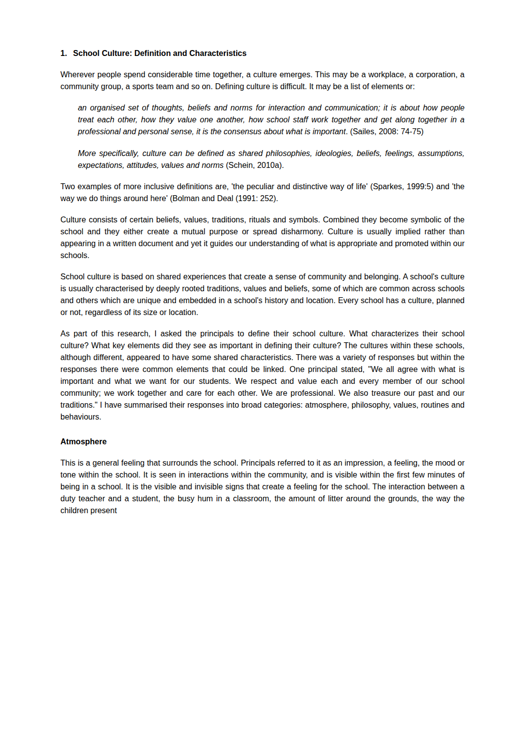1. School Culture: Definition and Characteristics
Wherever people spend considerable time together, a culture emerges. This may be a workplace, a corporation, a community group, a sports team and so on. Defining culture is difficult. It may be a list of elements or:
an organised set of thoughts, beliefs and norms for interaction and communication; it is about how people treat each other, how they value one another, how school staff work together and get along together in a professional and personal sense, it is the consensus about what is important. (Sailes, 2008: 74-75)
More specifically, culture can be defined as shared philosophies, ideologies, beliefs, feelings, assumptions, expectations, attitudes, values and norms (Schein, 2010a).
Two examples of more inclusive definitions are, 'the peculiar and distinctive way of life' (Sparkes, 1999:5) and 'the way we do things around here' (Bolman and Deal (1991: 252).
Culture consists of certain beliefs, values, traditions, rituals and symbols. Combined they become symbolic of the school and they either create a mutual purpose or spread disharmony. Culture is usually implied rather than appearing in a written document and yet it guides our understanding of what is appropriate and promoted within our schools.
School culture is based on shared experiences that create a sense of community and belonging. A school's culture is usually characterised by deeply rooted traditions, values and beliefs, some of which are common across schools and others which are unique and embedded in a school's history and location. Every school has a culture, planned or not, regardless of its size or location.
As part of this research, I asked the principals to define their school culture. What characterizes their school culture? What key elements did they see as important in defining their culture? The cultures within these schools, although different, appeared to have some shared characteristics. There was a variety of responses but within the responses there were common elements that could be linked. One principal stated, "We all agree with what is important and what we want for our students. We respect and value each and every member of our school community; we work together and care for each other. We are professional. We also treasure our past and our traditions." I have summarised their responses into broad categories: atmosphere, philosophy, values, routines and behaviours.
Atmosphere
This is a general feeling that surrounds the school. Principals referred to it as an impression, a feeling, the mood or tone within the school. It is seen in interactions within the community, and is visible within the first few minutes of being in a school. It is the visible and invisible signs that create a feeling for the school. The interaction between a duty teacher and a student, the busy hum in a classroom, the amount of litter around the grounds, the way the children present